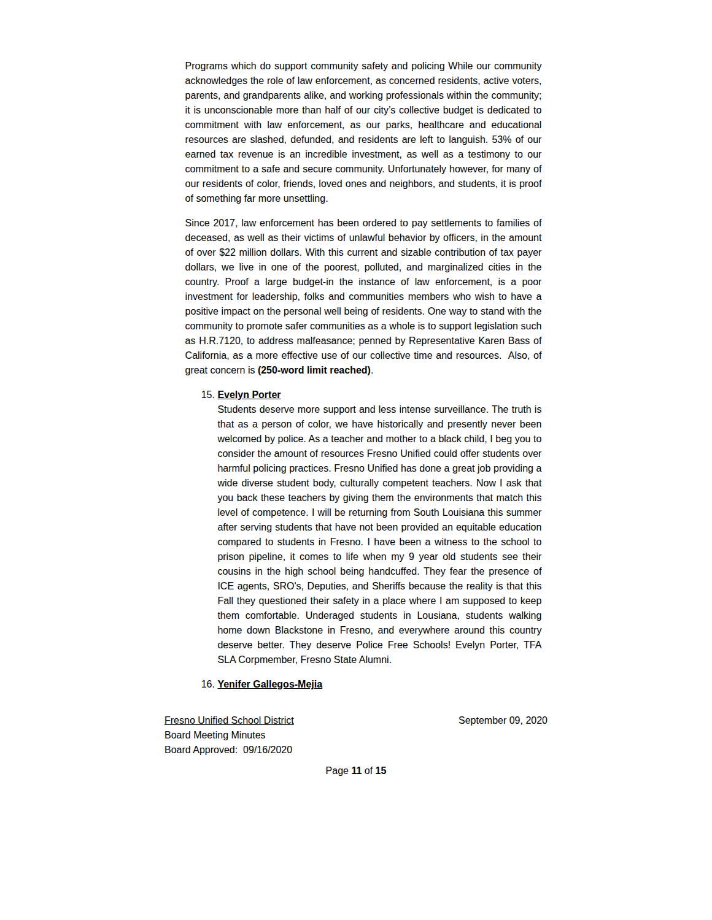Programs which do support community safety and policing While our community acknowledges the role of law enforcement, as concerned residents, active voters, parents, and grandparents alike, and working professionals within the community; it is unconscionable more than half of our city’s collective budget is dedicated to commitment with law enforcement, as our parks, healthcare and educational resources are slashed, defunded, and residents are left to languish. 53% of our earned tax revenue is an incredible investment, as well as a testimony to our commitment to a safe and secure community. Unfortunately however, for many of our residents of color, friends, loved ones and neighbors, and students, it is proof of something far more unsettling.
Since 2017, law enforcement has been ordered to pay settlements to families of deceased, as well as their victims of unlawful behavior by officers, in the amount of over $22 million dollars. With this current and sizable contribution of tax payer dollars, we live in one of the poorest, polluted, and marginalized cities in the country. Proof a large budget-in the instance of law enforcement, is a poor investment for leadership, folks and communities members who wish to have a positive impact on the personal well being of residents. One way to stand with the community to promote safer communities as a whole is to support legislation such as H.R.7120, to address malfeasance; penned by Representative Karen Bass of California, as a more effective use of our collective time and resources. Also, of great concern is (250-word limit reached).
Evelyn Porter
Students deserve more support and less intense surveillance. The truth is that as a person of color, we have historically and presently never been welcomed by police. As a teacher and mother to a black child, I beg you to consider the amount of resources Fresno Unified could offer students over harmful policing practices. Fresno Unified has done a great job providing a wide diverse student body, culturally competent teachers. Now I ask that you back these teachers by giving them the environments that match this level of competence. I will be returning from South Louisiana this summer after serving students that have not been provided an equitable education compared to students in Fresno. I have been a witness to the school to prison pipeline, it comes to life when my 9 year old students see their cousins in the high school being handcuffed. They fear the presence of ICE agents, SRO's, Deputies, and Sheriffs because the reality is that this Fall they questioned their safety in a place where I am supposed to keep them comfortable. Underaged students in Lousiana, students walking home down Blackstone in Fresno, and everywhere around this country deserve better. They deserve Police Free Schools! Evelyn Porter, TFA SLA Corpmember, Fresno State Alumni.
Yenifer Gallegos-Mejia
Fresno Unified School District
Board Meeting Minutes
Board Approved: 09/16/2020
September 09, 2020
Page 11 of 15